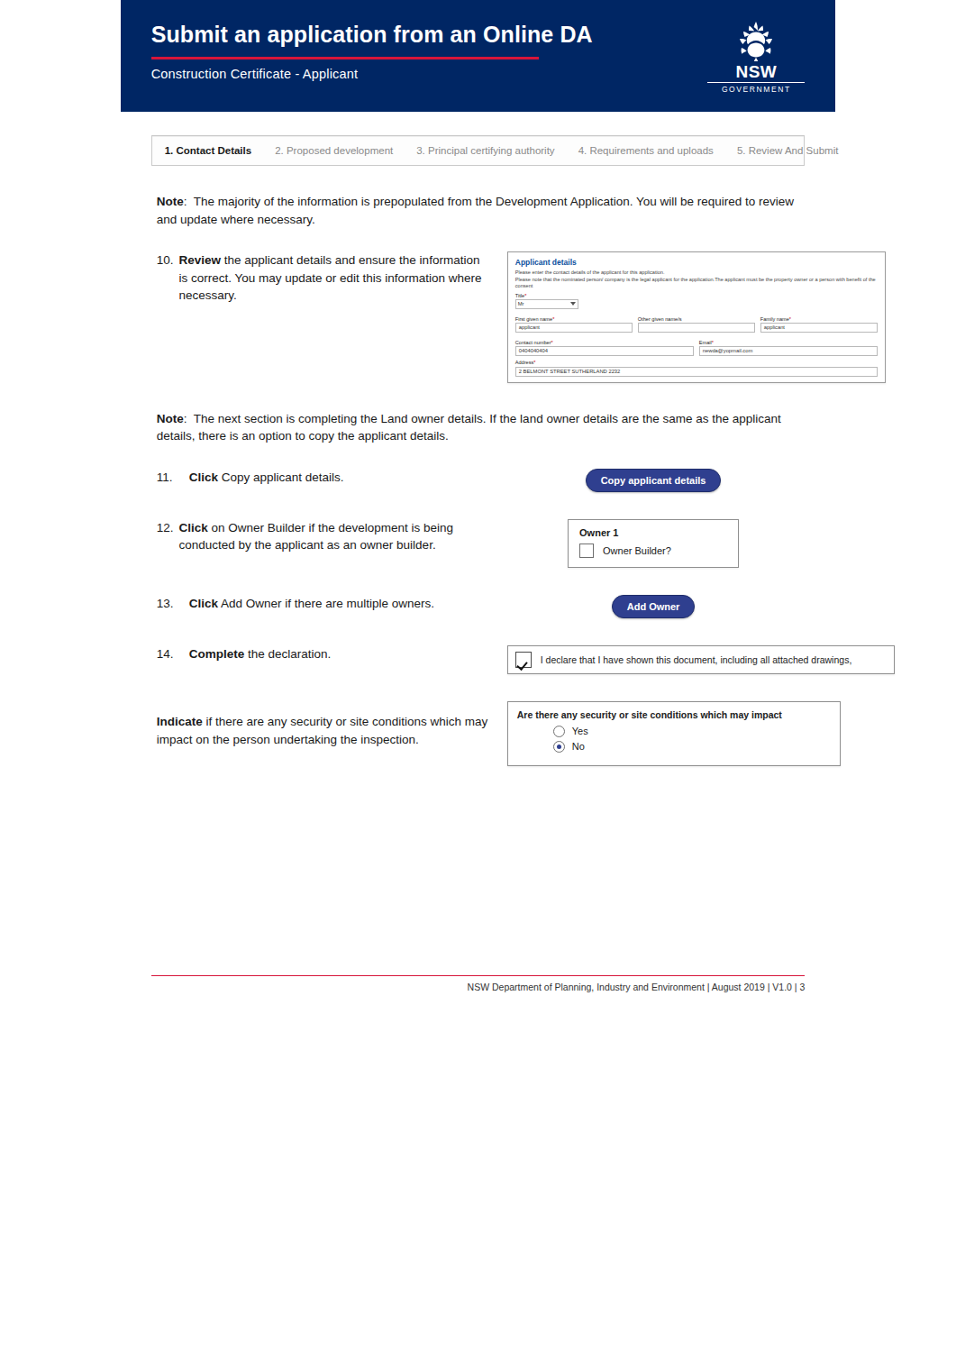Submit an application from an Online DA
Construction Certificate - Applicant
NSW
GOVERNMENT
1. Contact Details 2. Proposed development 3. Principal certifying authority 4. Requirements and uploads 5. Review And Submit
Note: The majority of the information is prepopulated from the Development Application. You will be required to review and update where necessary.
10. Review the applicant details and ensure the information is correct. You may update or edit this information where necessary.
Applicant details
Please enter the contact details of the applicant for this application.
Please note that the nominated person/ company is the legal applicant for the application.The applicant must be the property owner or a person with benefit of the consent
Title*
Mr
First given name*
applicant
Other given name/s
Family name*
applicant
Contact number*
0404040404
Email*
newda@yopmail.com
Address*
2 BELMONT STREET SUTHERLAND 2232
Note: The next section is completing the Land owner details. If the land owner details are the same as the applicant details, there is an option to copy the applicant details.
11. Click Copy applicant details.
Copy applicant details
12. Click on Owner Builder if the development is being conducted by the applicant as an owner builder.
Owner 1
Owner Builder?
13. Click Add Owner if there are multiple owners.
Add Owner
14. Complete the declaration.
I declare that I have shown this document, including all attached drawings,
Indicate if there are any security or site conditions which may impact on the person undertaking the inspection.
Are there any security or site conditions which may impact
Yes
No
NSW Department of Planning, Industry and Environment | August 2019 | V1.0 | 3